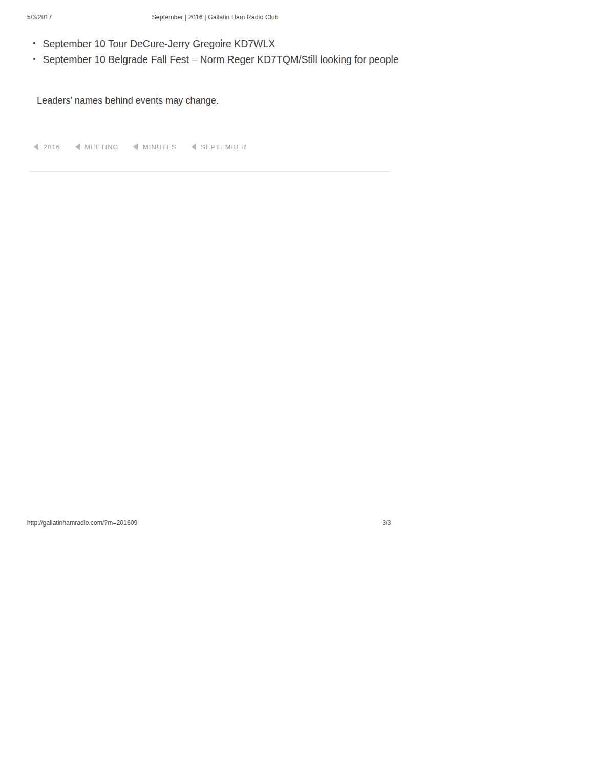5/3/2017
September | 2016 | Gallatin Ham Radio Club
September 10 Tour DeCure-Jerry Gregoire KD7WLX
September 10 Belgrade Fall Fest – Norm Reger KD7TQM/Still looking for people
Leaders’ names behind events may change.
2016 Meeting Minutes September
http://gallatinhamradio.com/?m=201609
3/3